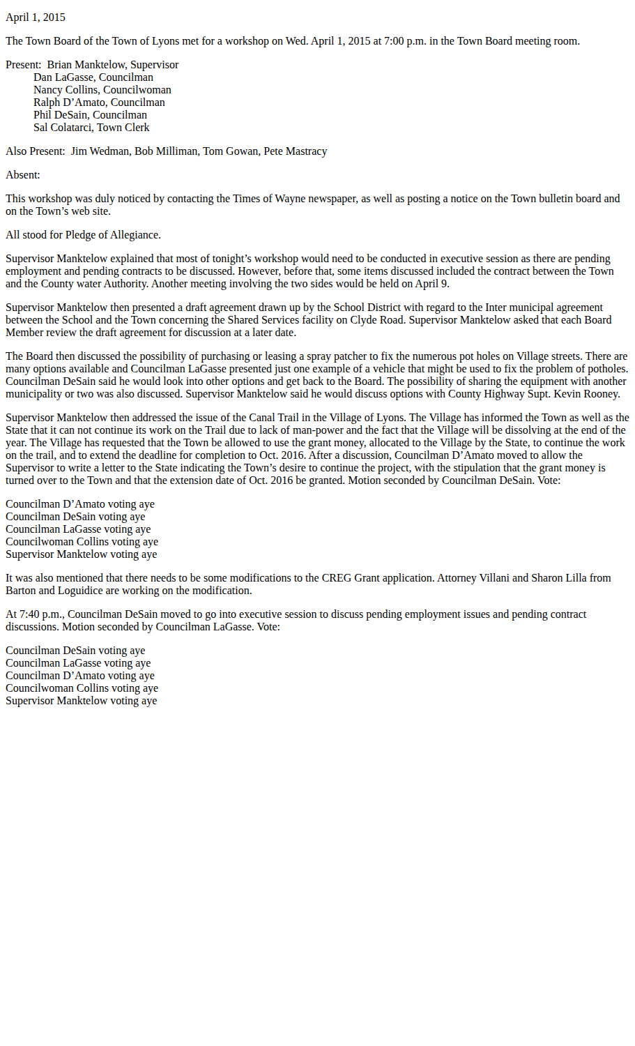April 1, 2015
The Town Board of the Town of Lyons met for a workshop on Wed. April 1, 2015 at 7:00 p.m. in the Town Board meeting room.
Present: Brian Manktelow, Supervisor
Dan LaGasse, Councilman
Nancy Collins, Councilwoman
Ralph D’Amato, Councilman
Phil DeSain, Councilman
Sal Colatarci, Town Clerk
Also Present: Jim Wedman, Bob Milliman, Tom Gowan, Pete Mastracy
Absent:
This workshop was duly noticed by contacting the Times of Wayne newspaper, as well as posting a notice on the Town bulletin board and on the Town’s web site.
All stood for Pledge of Allegiance.
Supervisor Manktelow explained that most of tonight’s workshop would need to be conducted in executive session as there are pending employment and pending contracts to be discussed. However, before that, some items discussed included the contract between the Town and the County water Authority. Another meeting involving the two sides would be held on April 9.
Supervisor Manktelow then presented a draft agreement drawn up by the School District with regard to the Inter municipal agreement between the School and the Town concerning the Shared Services facility on Clyde Road. Supervisor Manktelow asked that each Board Member review the draft agreement for discussion at a later date.
The Board then discussed the possibility of purchasing or leasing a spray patcher to fix the numerous pot holes on Village streets. There are many options available and Councilman LaGasse presented just one example of a vehicle that might be used to fix the problem of potholes. Councilman DeSain said he would look into other options and get back to the Board. The possibility of sharing the equipment with another municipality or two was also discussed. Supervisor Manktelow said he would discuss options with County Highway Supt. Kevin Rooney.
Supervisor Manktelow then addressed the issue of the Canal Trail in the Village of Lyons. The Village has informed the Town as well as the State that it can not continue its work on the Trail due to lack of man-power and the fact that the Village will be dissolving at the end of the year. The Village has requested that the Town be allowed to use the grant money, allocated to the Village by the State, to continue the work on the trail, and to extend the deadline for completion to Oct. 2016. After a discussion, Councilman D’Amato moved to allow the Supervisor to write a letter to the State indicating the Town’s desire to continue the project, with the stipulation that the grant money is turned over to the Town and that the extension date of Oct. 2016 be granted. Motion seconded by Councilman DeSain. Vote:
Councilman D’Amato voting aye
Councilman DeSain voting aye
Councilman LaGasse voting aye
Councilwoman Collins voting aye
Supervisor Manktelow voting aye
It was also mentioned that there needs to be some modifications to the CREG Grant application. Attorney Villani and Sharon Lilla from Barton and Loguidice are working on the modification.
At 7:40 p.m., Councilman DeSain moved to go into executive session to discuss pending employment issues and pending contract discussions. Motion seconded by Councilman LaGasse. Vote:
Councilman DeSain voting aye
Councilman LaGasse voting aye
Councilman D’Amato voting aye
Councilwoman Collins voting aye
Supervisor Manktelow voting aye